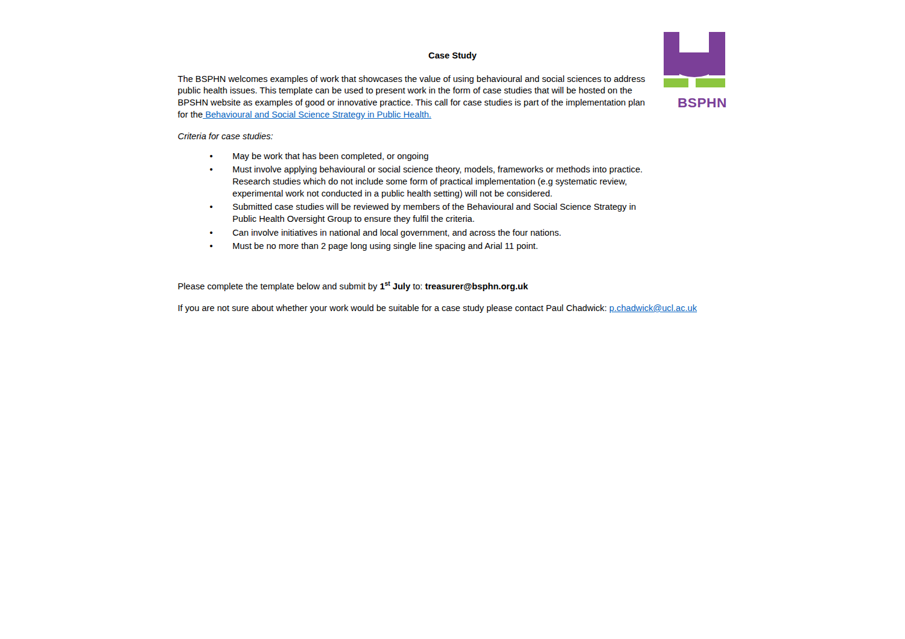BSPHN
Case Study
The BSPHN welcomes examples of work that showcases the value of using behavioural and social sciences to address public health issues. This template can be used to present work in the form of case studies that will be hosted on the BPSHN website as examples of good or innovative practice. This call for case studies is part of the implementation plan for the Behavioural and Social Science Strategy in Public Health.
Criteria for case studies:
May be work that has been completed, or ongoing
Must involve applying behavioural or social science theory, models, frameworks or methods into practice. Research studies which do not include some form of practical implementation (e.g systematic review, experimental work not conducted in a public health setting) will not be considered.
Submitted case studies will be reviewed by members of the Behavioural and Social Science Strategy in Public Health Oversight Group to ensure they fulfil the criteria.
Can involve initiatives in national and local government, and across the four nations.
Must be no more than 2 page long using single line spacing and Arial 11 point.
Please complete the template below and submit by 1st July to: treasurer@bsphn.org.uk
If you are not sure about whether your work would be suitable for a case study please contact Paul Chadwick: p.chadwick@ucl.ac.uk